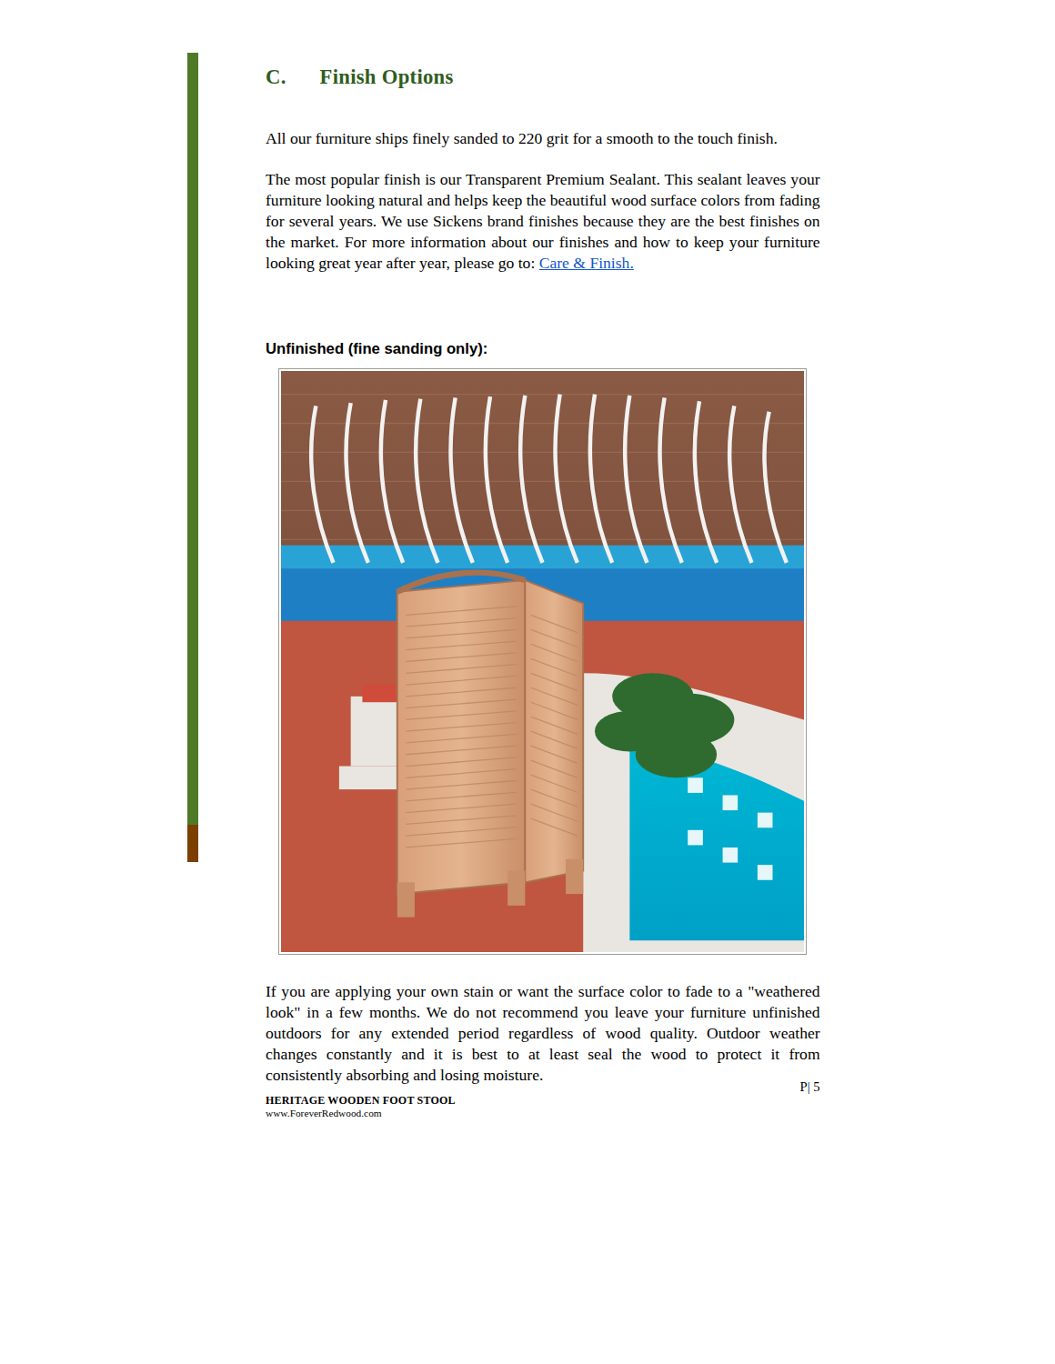C. Finish Options
All our furniture ships finely sanded to 220 grit for a smooth to the touch finish.
The most popular finish is our Transparent Premium Sealant. This sealant leaves your furniture looking natural and helps keep the beautiful wood surface colors from fading for several years. We use Sickens brand finishes because they are the best finishes on the market. For more information about our finishes and how to keep your furniture looking great year after year, please go to: Care & Finish.
Unfinished (fine sanding only):
If you are applying your own stain or want the surface color to fade to a "weathered look" in a few months. We do not recommend you leave your furniture unfinished outdoors for any extended period regardless of wood quality. Outdoor weather changes constantly and it is best to at least seal the wood to protect it from consistently absorbing and losing moisture.
P| 5
HERITAGE WOODEN FOOT STOOL
www.ForeverRedwood.com